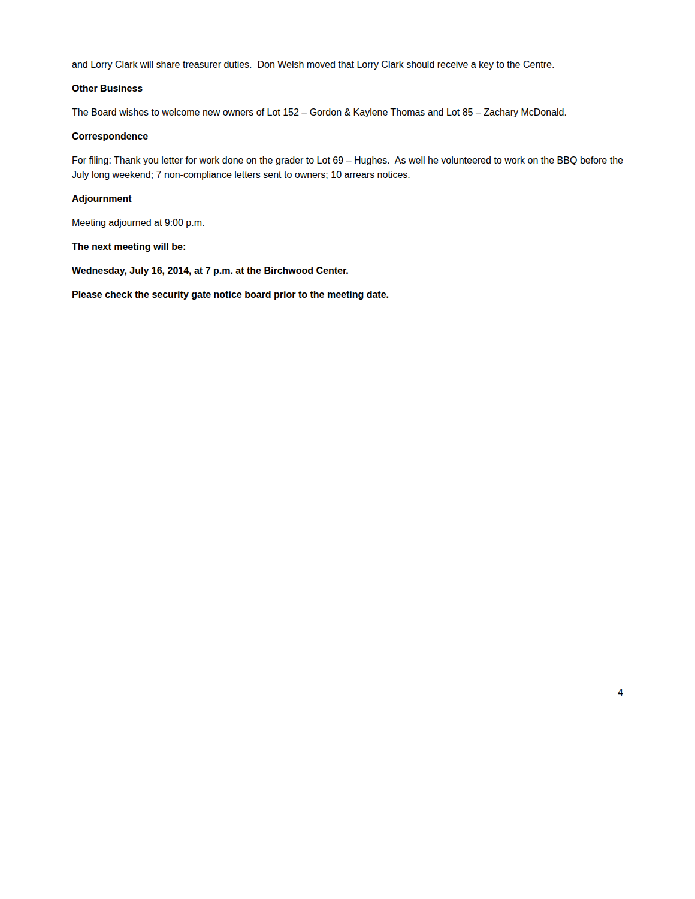and Lorry Clark will share treasurer duties. Don Welsh moved that Lorry Clark should receive a key to the Centre.
Other Business
The Board wishes to welcome new owners of Lot 152 – Gordon & Kaylene Thomas and Lot 85 – Zachary McDonald.
Correspondence
For filing: Thank you letter for work done on the grader to Lot 69 – Hughes. As well he volunteered to work on the BBQ before the July long weekend; 7 non-compliance letters sent to owners; 10 arrears notices.
Adjournment
Meeting adjourned at 9:00 p.m.
The next meeting will be:
Wednesday, July 16, 2014, at 7 p.m. at the Birchwood Center.
Please check the security gate notice board prior to the meeting date.
4